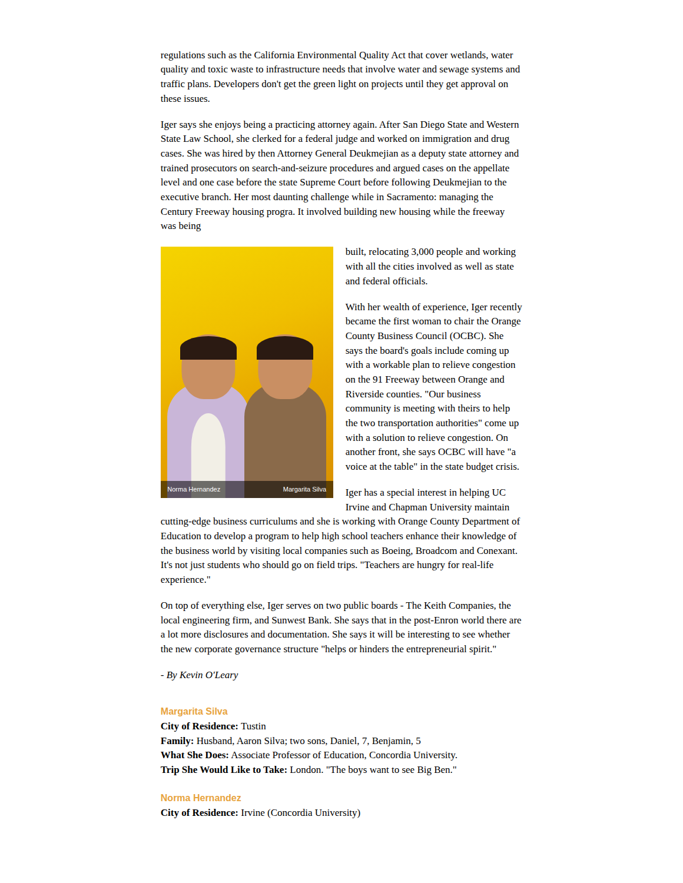regulations such as the California Environmental Quality Act that cover wetlands, water quality and toxic waste to infrastructure needs that involve water and sewage systems and traffic plans. Developers don't get the green light on projects until they get approval on these issues.
Iger says she enjoys being a practicing attorney again. After San Diego State and Western State Law School, she clerked for a federal judge and worked on immigration and drug cases. She was hired by then Attorney General Deukmejian as a deputy state attorney and trained prosecutors on search-and-seizure procedures and argued cases on the appellate level and one case before the state Supreme Court before following Deukmejian to the executive branch. Her most daunting challenge while in Sacramento: managing the Century Freeway housing progra. It involved building new housing while the freeway was being
Norma Hernandez Margarita Silva
built, relocating 3,000 people and working with all the cities involved as well as state and federal officials.
With her wealth of experience, Iger recently became the first woman to chair the Orange County Business Council (OCBC). She says the board's goals include coming up with a workable plan to relieve congestion on the 91 Freeway between Orange and Riverside counties. "Our business community is meeting with theirs to help the two transportation authorities" come up with a solution to relieve congestion. On another front, she says OCBC will have "a voice at the table" in the state budget crisis.
Iger has a special interest in helping UC Irvine and Chapman University maintain cutting-edge business curriculums and she is working with Orange County Department of Education to develop a program to help high school teachers enhance their knowledge of the business world by visiting local companies such as Boeing, Broadcom and Conexant. It's not just students who should go on field trips. "Teachers are hungry for real-life experience."
On top of everything else, Iger serves on two public boards - The Keith Companies, the local engineering firm, and Sunwest Bank. She says that in the post-Enron world there are a lot more disclosures and documentation. She says it will be interesting to see whether the new corporate governance structure "helps or hinders the entrepreneurial spirit."
- By Kevin O'Leary
Margarita Silva
City of Residence: Tustin
Family: Husband, Aaron Silva; two sons, Daniel, 7, Benjamin, 5
What She Does: Associate Professor of Education, Concordia University.
Trip She Would Like to Take: London. "The boys want to see Big Ben."
Norma Hernandez
City of Residence: Irvine (Concordia University)